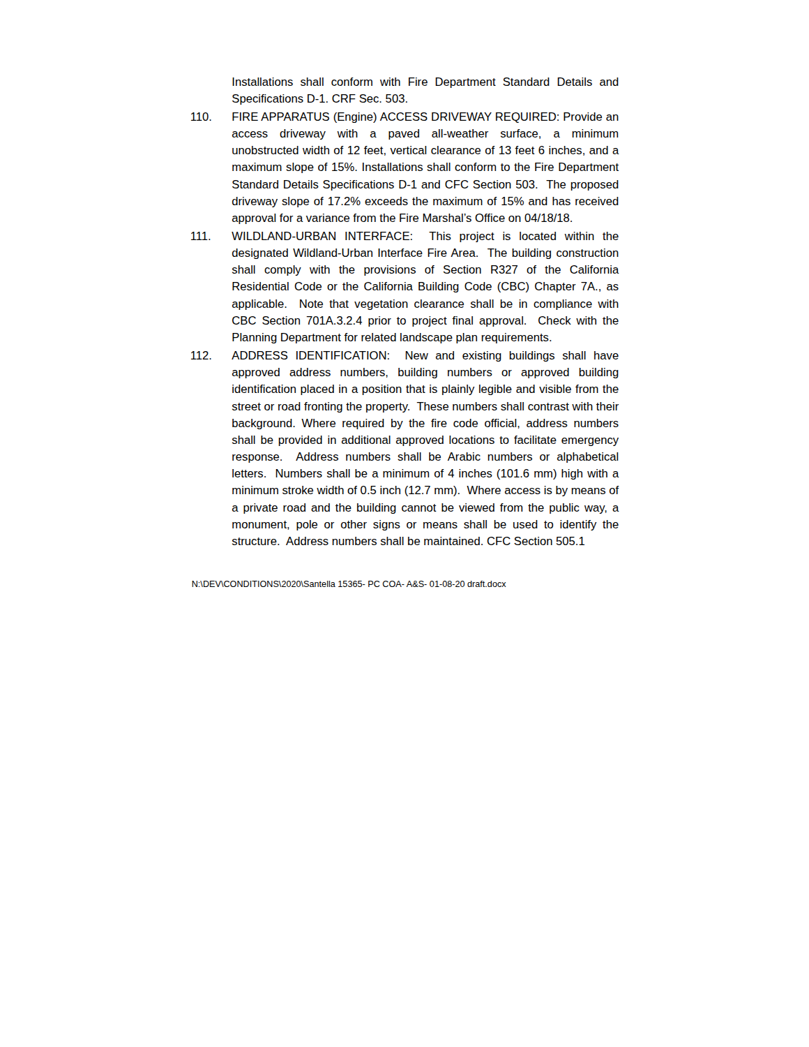Installations shall conform with Fire Department Standard Details and Specifications D-1. CRF Sec. 503.
110. FIRE APPARATUS (Engine) ACCESS DRIVEWAY REQUIRED: Provide an access driveway with a paved all-weather surface, a minimum unobstructed width of 12 feet, vertical clearance of 13 feet 6 inches, and a maximum slope of 15%. Installations shall conform to the Fire Department Standard Details Specifications D-1 and CFC Section 503. The proposed driveway slope of 17.2% exceeds the maximum of 15% and has received approval for a variance from the Fire Marshal’s Office on 04/18/18.
111. WILDLAND-URBAN INTERFACE: This project is located within the designated Wildland-Urban Interface Fire Area. The building construction shall comply with the provisions of Section R327 of the California Residential Code or the California Building Code (CBC) Chapter 7A., as applicable. Note that vegetation clearance shall be in compliance with CBC Section 701A.3.2.4 prior to project final approval. Check with the Planning Department for related landscape plan requirements.
112. ADDRESS IDENTIFICATION: New and existing buildings shall have approved address numbers, building numbers or approved building identification placed in a position that is plainly legible and visible from the street or road fronting the property. These numbers shall contrast with their background. Where required by the fire code official, address numbers shall be provided in additional approved locations to facilitate emergency response. Address numbers shall be Arabic numbers or alphabetical letters. Numbers shall be a minimum of 4 inches (101.6 mm) high with a minimum stroke width of 0.5 inch (12.7 mm). Where access is by means of a private road and the building cannot be viewed from the public way, a monument, pole or other signs or means shall be used to identify the structure. Address numbers shall be maintained. CFC Section 505.1
N:\DEV\CONDITIONS\2020\Santella 15365- PC COA- A&S- 01-08-20 draft.docx